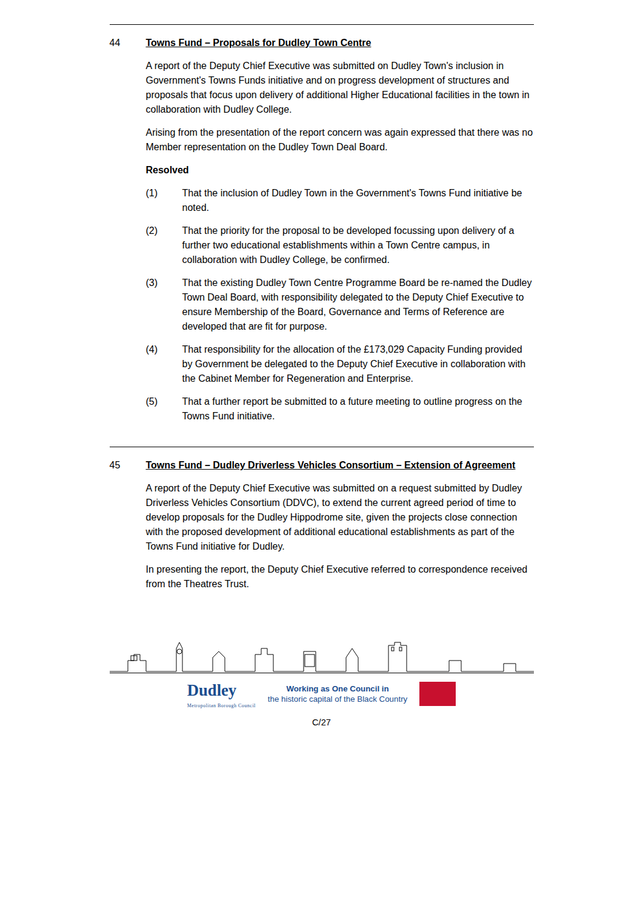44
Towns Fund – Proposals for Dudley Town Centre
A report of the Deputy Chief Executive was submitted on Dudley Town's inclusion in Government's Towns Funds initiative and on progress development of structures and proposals that focus upon delivery of additional Higher Educational facilities in the town in collaboration with Dudley College.
Arising from the presentation of the report concern was again expressed that there was no Member representation on the Dudley Town Deal Board.
Resolved
(1) That the inclusion of Dudley Town in the Government's Towns Fund initiative be noted.
(2) That the priority for the proposal to be developed focussing upon delivery of a further two educational establishments within a Town Centre campus, in collaboration with Dudley College, be confirmed.
(3) That the existing Dudley Town Centre Programme Board be re-named the Dudley Town Deal Board, with responsibility delegated to the Deputy Chief Executive to ensure Membership of the Board, Governance and Terms of Reference are developed that are fit for purpose.
(4) That responsibility for the allocation of the £173,029 Capacity Funding provided by Government be delegated to the Deputy Chief Executive in collaboration with the Cabinet Member for Regeneration and Enterprise.
(5) That a further report be submitted to a future meeting to outline progress on the Towns Fund initiative.
45
Towns Fund – Dudley Driverless Vehicles Consortium – Extension of Agreement
A report of the Deputy Chief Executive was submitted on a request submitted by Dudley Driverless Vehicles Consortium (DDVC), to extend the current agreed period of time to develop proposals for the Dudley Hippodrome site, given the projects close connection with the proposed development of additional educational establishments as part of the Towns Fund initiative for Dudley.
In presenting the report, the Deputy Chief Executive referred to correspondence received from the Theatres Trust.
DudleyMetropolitan Borough Council
Working as One Council in
the historic capital of the Black Country
C/27